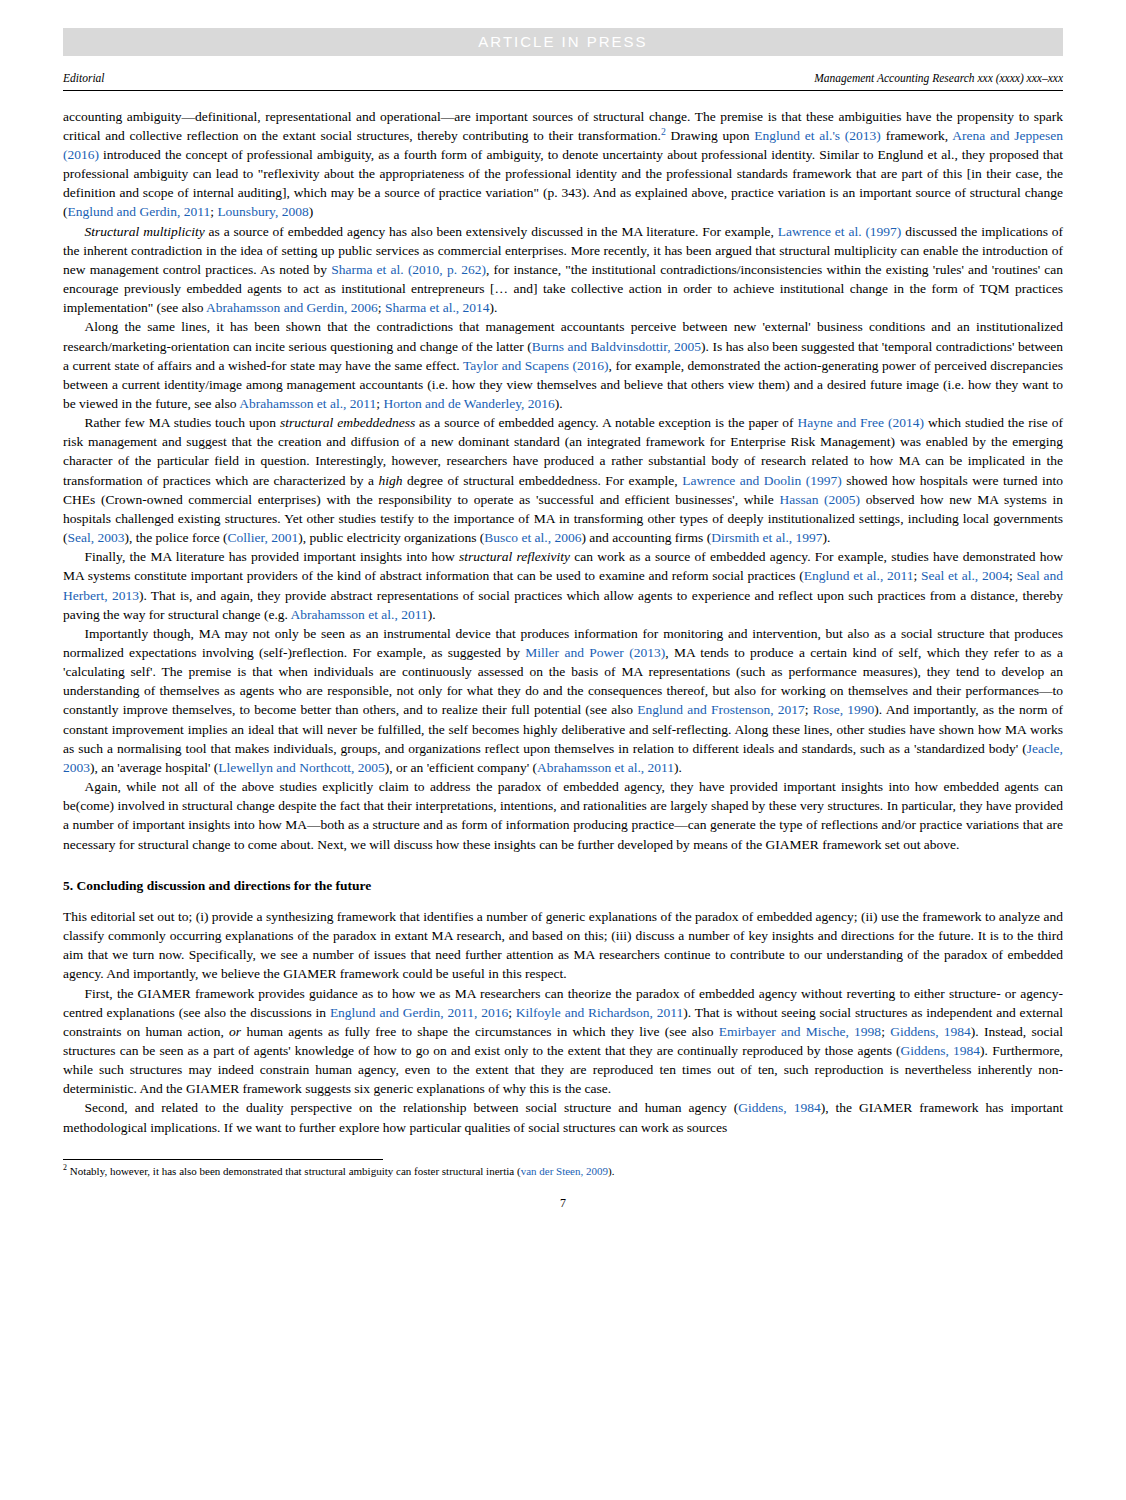ARTICLE IN PRESS
Editorial Management Accounting Research xxx (xxxx) xxx–xxx
accounting ambiguity—definitional, representational and operational—are important sources of structural change. The premise is that these ambiguities have the propensity to spark critical and collective reflection on the extant social structures, thereby contributing to their transformation.2 Drawing upon Englund et al.'s (2013) framework, Arena and Jeppesen (2016) introduced the concept of professional ambiguity, as a fourth form of ambiguity, to denote uncertainty about professional identity. Similar to Englund et al., they proposed that professional ambiguity can lead to "reflexivity about the appropriateness of the professional identity and the professional standards framework that are part of this [in their case, the definition and scope of internal auditing], which may be a source of practice variation" (p. 343). And as explained above, practice variation is an important source of structural change (Englund and Gerdin, 2011; Lounsbury, 2008)
Structural multiplicity as a source of embedded agency has also been extensively discussed in the MA literature. For example, Lawrence et al. (1997) discussed the implications of the inherent contradiction in the idea of setting up public services as commercial enterprises. More recently, it has been argued that structural multiplicity can enable the introduction of new management control practices. As noted by Sharma et al. (2010, p. 262), for instance, "the institutional contradictions/inconsistencies within the existing 'rules' and 'routines' can encourage previously embedded agents to act as institutional entrepreneurs [… and] take collective action in order to achieve institutional change in the form of TQM practices implementation" (see also Abrahamsson and Gerdin, 2006; Sharma et al., 2014).
Along the same lines, it has been shown that the contradictions that management accountants perceive between new 'external' business conditions and an institutionalized research/marketing-orientation can incite serious questioning and change of the latter (Burns and Baldvinsdottir, 2005). Is has also been suggested that 'temporal contradictions' between a current state of affairs and a wished-for state may have the same effect. Taylor and Scapens (2016), for example, demonstrated the action-generating power of perceived discrepancies between a current identity/image among management accountants (i.e. how they view themselves and believe that others view them) and a desired future image (i.e. how they want to be viewed in the future, see also Abrahamsson et al., 2011; Horton and de Wanderley, 2016).
Rather few MA studies touch upon structural embeddedness as a source of embedded agency. A notable exception is the paper of Hayne and Free (2014) which studied the rise of risk management and suggest that the creation and diffusion of a new dominant standard (an integrated framework for Enterprise Risk Management) was enabled by the emerging character of the particular field in question. Interestingly, however, researchers have produced a rather substantial body of research related to how MA can be implicated in the transformation of practices which are characterized by a high degree of structural embeddedness. For example, Lawrence and Doolin (1997) showed how hospitals were turned into CHEs (Crown-owned commercial enterprises) with the responsibility to operate as 'successful and efficient businesses', while Hassan (2005) observed how new MA systems in hospitals challenged existing structures. Yet other studies testify to the importance of MA in transforming other types of deeply institutionalized settings, including local governments (Seal, 2003), the police force (Collier, 2001), public electricity organizations (Busco et al., 2006) and accounting firms (Dirsmith et al., 1997).
Finally, the MA literature has provided important insights into how structural reflexivity can work as a source of embedded agency. For example, studies have demonstrated how MA systems constitute important providers of the kind of abstract information that can be used to examine and reform social practices (Englund et al., 2011; Seal et al., 2004; Seal and Herbert, 2013). That is, and again, they provide abstract representations of social practices which allow agents to experience and reflect upon such practices from a distance, thereby paving the way for structural change (e.g. Abrahamsson et al., 2011).
Importantly though, MA may not only be seen as an instrumental device that produces information for monitoring and intervention, but also as a social structure that produces normalized expectations involving (self-)reflection. For example, as suggested by Miller and Power (2013), MA tends to produce a certain kind of self, which they refer to as a 'calculating self'. The premise is that when individuals are continuously assessed on the basis of MA representations (such as performance measures), they tend to develop an understanding of themselves as agents who are responsible, not only for what they do and the consequences thereof, but also for working on themselves and their performances—to constantly improve themselves, to become better than others, and to realize their full potential (see also Englund and Frostenson, 2017; Rose, 1990). And importantly, as the norm of constant improvement implies an ideal that will never be fulfilled, the self becomes highly deliberative and self-reflecting. Along these lines, other studies have shown how MA works as such a normalising tool that makes individuals, groups, and organizations reflect upon themselves in relation to different ideals and standards, such as a 'standardized body' (Jeacle, 2003), an 'average hospital' (Llewellyn and Northcott, 2005), or an 'efficient company' (Abrahamsson et al., 2011).
Again, while not all of the above studies explicitly claim to address the paradox of embedded agency, they have provided important insights into how embedded agents can be(come) involved in structural change despite the fact that their interpretations, intentions, and rationalities are largely shaped by these very structures. In particular, they have provided a number of important insights into how MA—both as a structure and as form of information producing practice—can generate the type of reflections and/or practice variations that are necessary for structural change to come about. Next, we will discuss how these insights can be further developed by means of the GIAMER framework set out above.
5. Concluding discussion and directions for the future
This editorial set out to; (i) provide a synthesizing framework that identifies a number of generic explanations of the paradox of embedded agency; (ii) use the framework to analyze and classify commonly occurring explanations of the paradox in extant MA research, and based on this; (iii) discuss a number of key insights and directions for the future. It is to the third aim that we turn now. Specifically, we see a number of issues that need further attention as MA researchers continue to contribute to our understanding of the paradox of embedded agency. And importantly, we believe the GIAMER framework could be useful in this respect.
First, the GIAMER framework provides guidance as to how we as MA researchers can theorize the paradox of embedded agency without reverting to either structure- or agency-centred explanations (see also the discussions in Englund and Gerdin, 2011, 2016; Kilfoyle and Richardson, 2011). That is without seeing social structures as independent and external constraints on human action, or human agents as fully free to shape the circumstances in which they live (see also Emirbayer and Mische, 1998; Giddens, 1984). Instead, social structures can be seen as a part of agents' knowledge of how to go on and exist only to the extent that they are continually reproduced by those agents (Giddens, 1984). Furthermore, while such structures may indeed constrain human agency, even to the extent that they are reproduced ten times out of ten, such reproduction is nevertheless inherently non-deterministic. And the GIAMER framework suggests six generic explanations of why this is the case.
Second, and related to the duality perspective on the relationship between social structure and human agency (Giddens, 1984), the GIAMER framework has important methodological implications. If we want to further explore how particular qualities of social structures can work as sources
2 Notably, however, it has also been demonstrated that structural ambiguity can foster structural inertia (van der Steen, 2009).
7